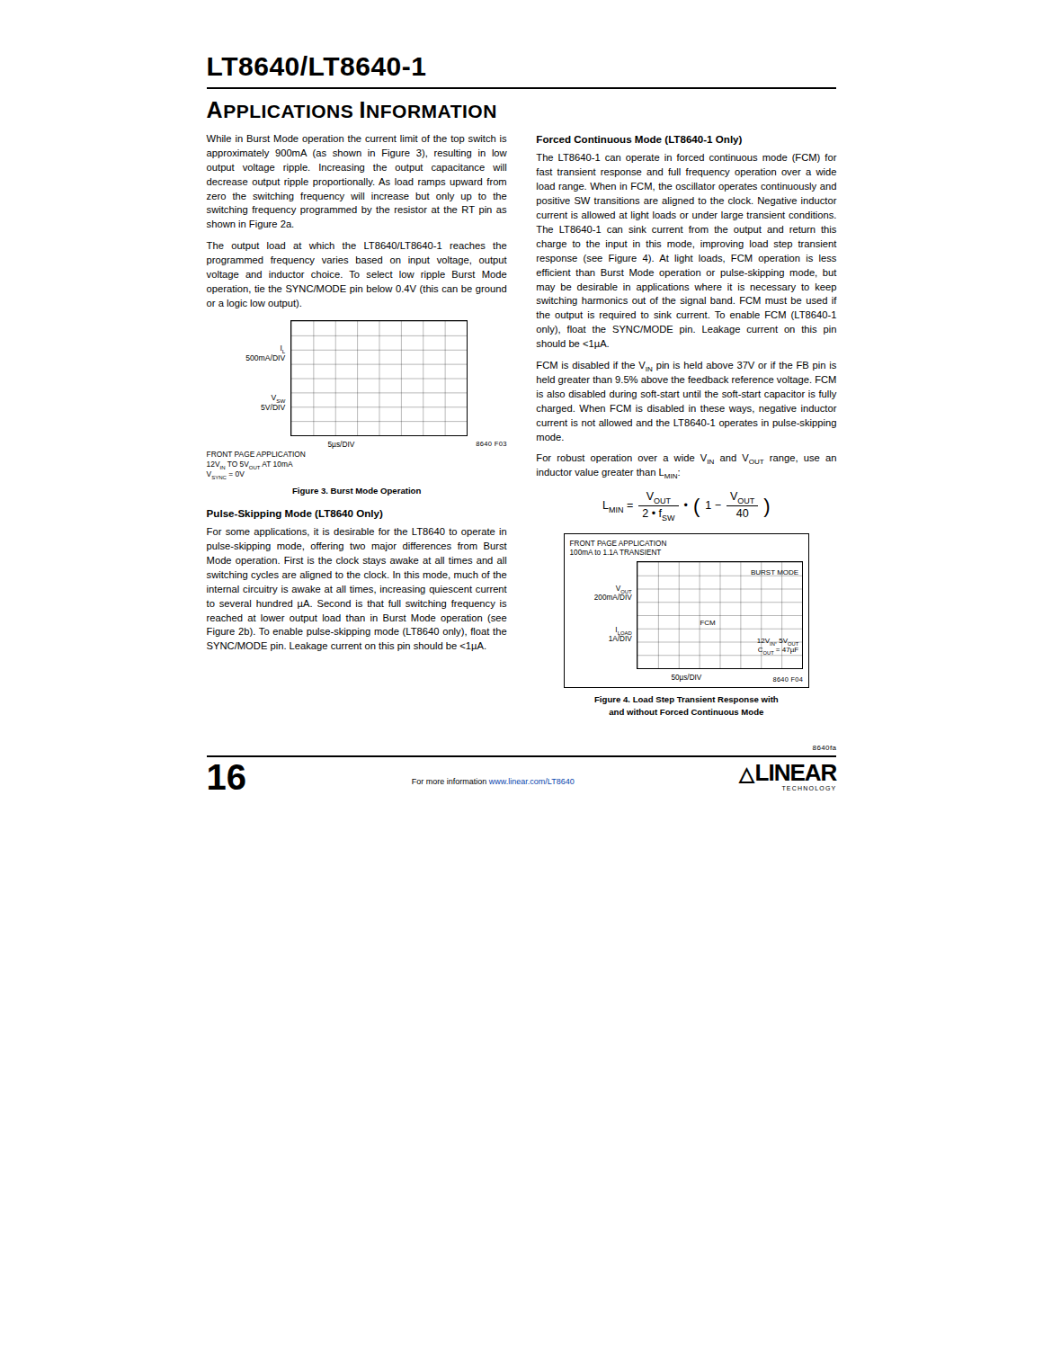LT8640/LT8640-1
APPLICATIONS INFORMATION
While in Burst Mode operation the current limit of the top switch is approximately 900mA (as shown in Figure 3), resulting in low output voltage ripple. Increasing the output capacitance will decrease output ripple proportionally. As load ramps upward from zero the switching frequency will increase but only up to the switching frequency programmed by the resistor at the RT pin as shown in Figure 2a.
The output load at which the LT8640/LT8640-1 reaches the programmed frequency varies based on input voltage, output voltage and inductor choice. To select low ripple Burst Mode operation, tie the SYNC/MODE pin below 0.4V (this can be ground or a logic low output).
IL
500mA/DIV
VSW
5V/DIV
8640 F03
5µs/DIV
FRONT PAGE APPLICATION
12VIN TO 5VOUT AT 10mA
VSYNC = 0V
Figure 3. Burst Mode Operation
Pulse-Skipping Mode (LT8640 Only)
For some applications, it is desirable for the LT8640 to operate in pulse-skipping mode, offering two major differences from Burst Mode operation. First is the clock stays awake at all times and all switching cycles are aligned to the clock. In this mode, much of the internal circuitry is awake at all times, increasing quiescent current to several hundred µA. Second is that full switching frequency is reached at lower output load than in Burst Mode operation (see Figure 2b). To enable pulse-skipping mode (LT8640 only), float the SYNC/MODE pin. Leakage current on this pin should be <1µA.
Forced Continuous Mode (LT8640-1 Only)
The LT8640-1 can operate in forced continuous mode (FCM) for fast transient response and full frequency operation over a wide load range. When in FCM, the oscillator operates continuously and positive SW transitions are aligned to the clock. Negative inductor current is allowed at light loads or under large transient conditions. The LT8640-1 can sink current from the output and return this charge to the input in this mode, improving load step transient response (see Figure 4). At light loads, FCM operation is less efficient than Burst Mode operation or pulse-skipping mode, but may be desirable in applications where it is necessary to keep switching harmonics out of the signal band. FCM must be used if the output is required to sink current. To enable FCM (LT8640-1 only), float the SYNC/MODE pin. Leakage current on this pin should be <1µA.
FCM is disabled if the VIN pin is held above 37V or if the FB pin is held greater than 9.5% above the feedback reference voltage. FCM is also disabled during soft-start until the soft-start capacitor is fully charged. When FCM is disabled in these ways, negative inductor current is not allowed and the LT8640-1 operates in pulse-skipping mode.
For robust operation over a wide VIN and VOUT range, use an inductor value greater than LMIN:
LMIN = VOUT 2 • fSW • ( 1 − VOUT 40 )
FRONT PAGE APPLICATION
100mA to 1.1A TRANSIENT
VOUT
200mA/DIV
ILOAD
1A/DIV
BURST MODE
FCM
12VIN, 5VOUT
COUT = 47µF
50µs/DIV
8640 F04
Figure 4. Load Step Transient Response with
and without Forced Continuous Mode
8640fa
16
For more information www.linear.com/LT8640
△ LINEAR
TECHNOLOGY